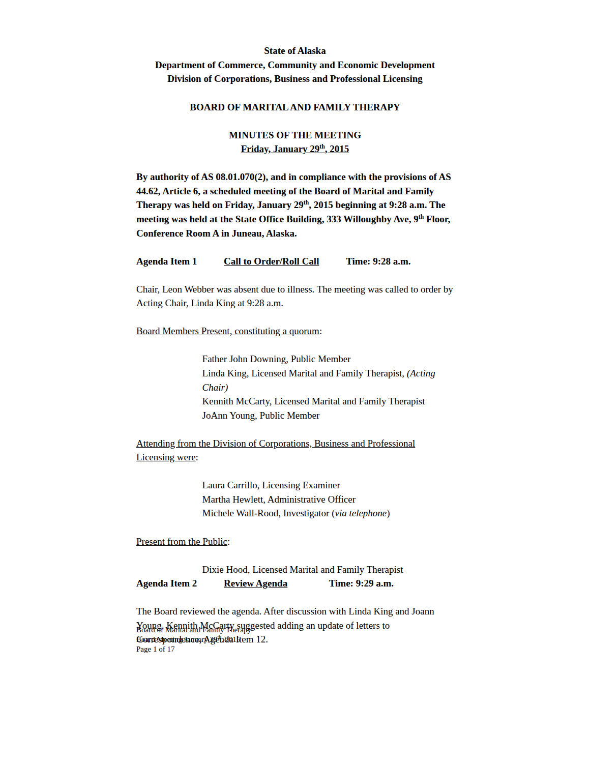State of Alaska
Department of Commerce, Community and Economic Development
Division of Corporations, Business and Professional Licensing
BOARD OF MARITAL AND FAMILY THERAPY
MINUTES OF THE MEETING
Friday, January 29th, 2015
By authority of AS 08.01.070(2), and in compliance with the provisions of AS 44.62, Article 6, a scheduled meeting of the Board of Marital and Family Therapy was held on Friday, January 29th, 2015 beginning at 9:28 a.m. The meeting was held at the State Office Building, 333 Willoughby Ave, 9th Floor, Conference Room A in Juneau, Alaska.
Agenda Item 1 Call to Order/Roll Call Time: 9:28 a.m.
Chair, Leon Webber was absent due to illness. The meeting was called to order by Acting Chair, Linda King at 9:28 a.m.
Board Members Present, constituting a quorum:
Father John Downing, Public Member
Linda King, Licensed Marital and Family Therapist, (Acting Chair)
Kennith McCarty, Licensed Marital and Family Therapist
JoAnn Young, Public Member
Attending from the Division of Corporations, Business and Professional Licensing were:
Laura Carrillo, Licensing Examiner
Martha Hewlett, Administrative Officer
Michele Wall-Rood, Investigator (via telephone)
Present from the Public:
Dixie Hood, Licensed Marital and Family Therapist
Agenda Item 2 Review Agenda Time: 9:29 a.m.
The Board reviewed the agenda. After discussion with Linda King and Joann Young, Kennith McCarty suggested adding an update of letters to Correspondence, Agenda Item 12.
Board of Marital and Family Therapy
Board Meeting January 29th, 2015
Page 1 of 17